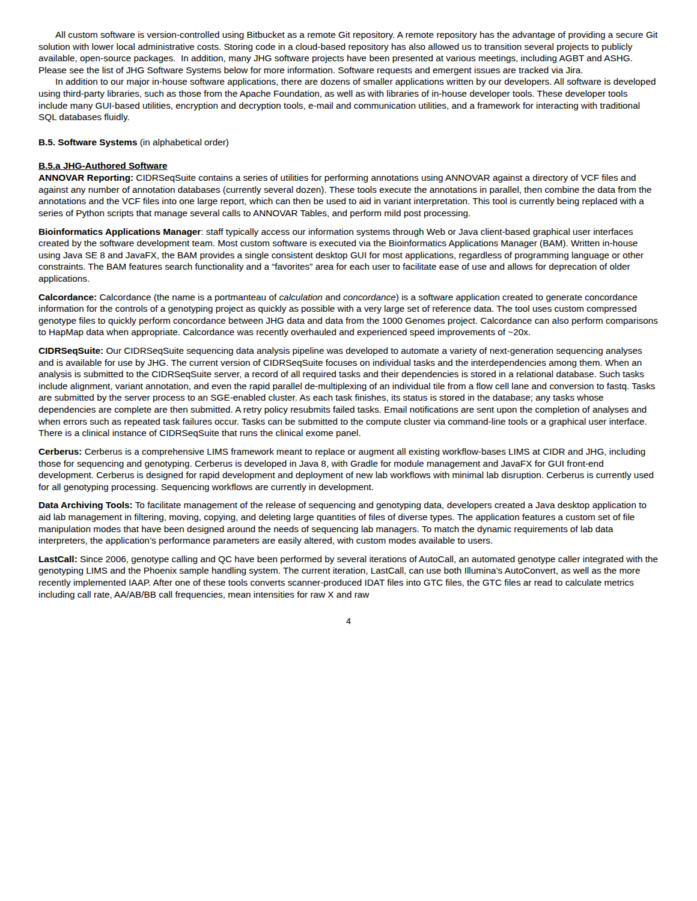All custom software is version-controlled using Bitbucket as a remote Git repository. A remote repository has the advantage of providing a secure Git solution with lower local administrative costs. Storing code in a cloud-based repository has also allowed us to transition several projects to publicly available, open-source packages. In addition, many JHG software projects have been presented at various meetings, including AGBT and ASHG. Please see the list of JHG Software Systems below for more information. Software requests and emergent issues are tracked via Jira.
In addition to our major in-house software applications, there are dozens of smaller applications written by our developers. All software is developed using third-party libraries, such as those from the Apache Foundation, as well as with libraries of in-house developer tools. These developer tools include many GUI-based utilities, encryption and decryption tools, e-mail and communication utilities, and a framework for interacting with traditional SQL databases fluidly.
B.5. Software Systems (in alphabetical order)
B.5.a JHG-Authored Software
ANNOVAR Reporting: CIDRSeqSuite contains a series of utilities for performing annotations using ANNOVAR against a directory of VCF files and against any number of annotation databases (currently several dozen). These tools execute the annotations in parallel, then combine the data from the annotations and the VCF files into one large report, which can then be used to aid in variant interpretation. This tool is currently being replaced with a series of Python scripts that manage several calls to ANNOVAR Tables, and perform mild post processing.
Bioinformatics Applications Manager: staff typically access our information systems through Web or Java client-based graphical user interfaces created by the software development team. Most custom software is executed via the Bioinformatics Applications Manager (BAM). Written in-house using Java SE 8 and JavaFX, the BAM provides a single consistent desktop GUI for most applications, regardless of programming language or other constraints. The BAM features search functionality and a “favorites” area for each user to facilitate ease of use and allows for deprecation of older applications.
Calcordance: Calcordance (the name is a portmanteau of calculation and concordance) is a software application created to generate concordance information for the controls of a genotyping project as quickly as possible with a very large set of reference data. The tool uses custom compressed genotype files to quickly perform concordance between JHG data and data from the 1000 Genomes project. Calcordance can also perform comparisons to HapMap data when appropriate. Calcordance was recently overhauled and experienced speed improvements of ~20x.
CIDRSeqSuite: Our CIDRSeqSuite sequencing data analysis pipeline was developed to automate a variety of next-generation sequencing analyses and is available for use by JHG. The current version of CIDRSeqSuite focuses on individual tasks and the interdependencies among them. When an analysis is submitted to the CIDRSeqSuite server, a record of all required tasks and their dependencies is stored in a relational database. Such tasks include alignment, variant annotation, and even the rapid parallel de-multiplexing of an individual tile from a flow cell lane and conversion to fastq. Tasks are submitted by the server process to an SGE-enabled cluster. As each task finishes, its status is stored in the database; any tasks whose dependencies are complete are then submitted. A retry policy resubmits failed tasks. Email notifications are sent upon the completion of analyses and when errors such as repeated task failures occur. Tasks can be submitted to the compute cluster via command-line tools or a graphical user interface. There is a clinical instance of CIDRSeqSuite that runs the clinical exome panel.
Cerberus: Cerberus is a comprehensive LIMS framework meant to replace or augment all existing workflow-bases LIMS at CIDR and JHG, including those for sequencing and genotyping. Cerberus is developed in Java 8, with Gradle for module management and JavaFX for GUI front-end development. Cerberus is designed for rapid development and deployment of new lab workflows with minimal lab disruption. Cerberus is currently used for all genotyping processing. Sequencing workflows are currently in development.
Data Archiving Tools: To facilitate management of the release of sequencing and genotyping data, developers created a Java desktop application to aid lab management in filtering, moving, copying, and deleting large quantities of files of diverse types. The application features a custom set of file manipulation modes that have been designed around the needs of sequencing lab managers. To match the dynamic requirements of lab data interpreters, the application’s performance parameters are easily altered, with custom modes available to users.
LastCall: Since 2006, genotype calling and QC have been performed by several iterations of AutoCall, an automated genotype caller integrated with the genotyping LIMS and the Phoenix sample handling system. The current iteration, LastCall, can use both Illumina’s AutoConvert, as well as the more recently implemented IAAP. After one of these tools converts scanner-produced IDAT files into GTC files, the GTC files ar read to calculate metrics including call rate, AA/AB/BB call frequencies, mean intensities for raw X and raw
4